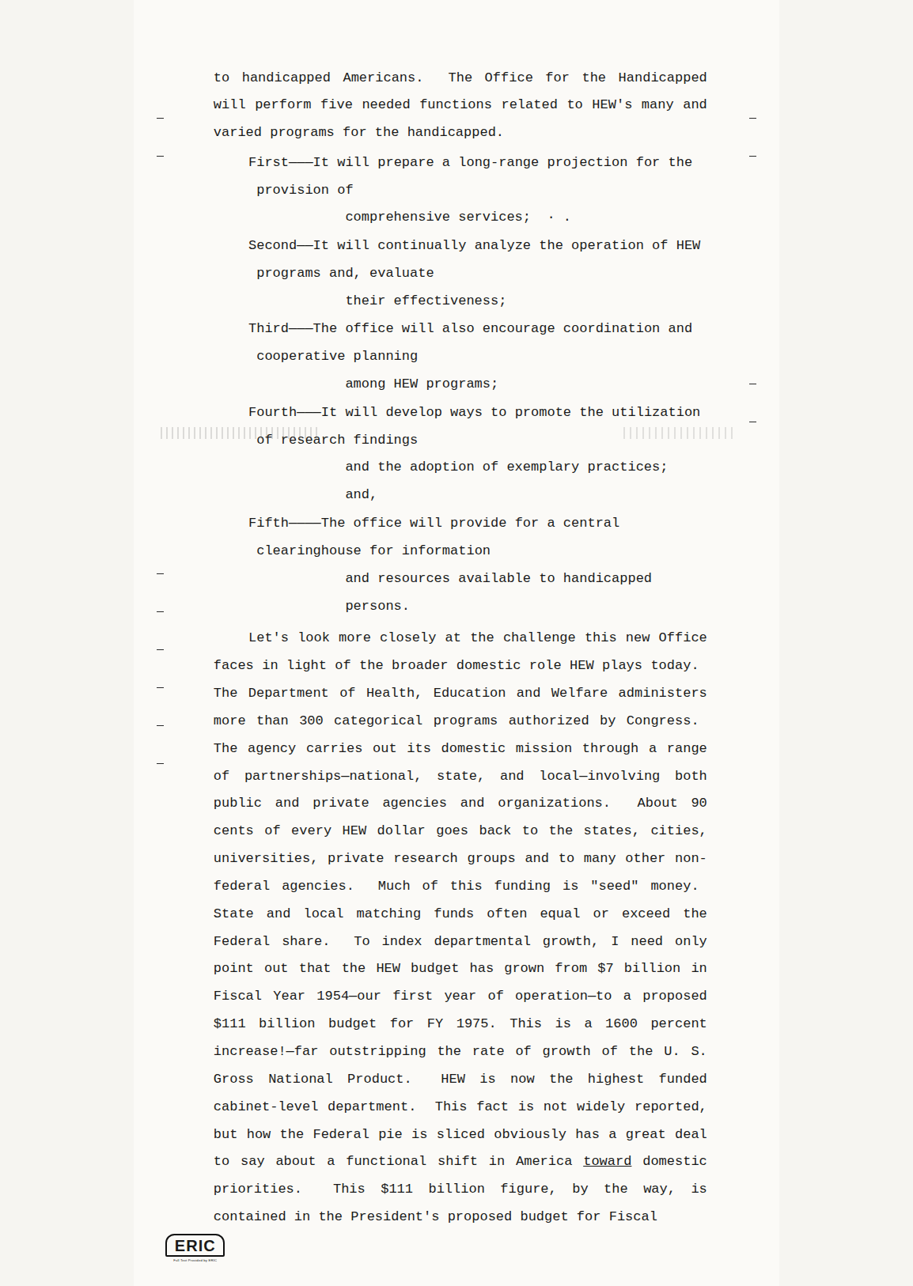to handicapped Americans. The Office for the Handicapped will perform five needed functions related to HEW's many and varied programs for the handicapped.
First———It will prepare a long-range projection for the provision of comprehensive services; · .
Second——It will continually analyze the operation of HEW programs and, evaluate their effectiveness;
Third———The office will also encourage coordination and cooperative planning among HEW programs;
Fourth———It will develop ways to promote the utilization of research findings and the adoption of exemplary practices; and,
Fifth————The office will provide for a central clearinghouse for information and resources available to handicapped persons.
Let's look more closely at the challenge this new Office faces in light of the broader domestic role HEW plays today. The Department of Health, Education and Welfare administers more than 300 categorical programs authorized by Congress. The agency carries out its domestic mission through a range of partnerships—national, state, and local—involving both public and private agencies and organizations. About 90 cents of every HEW dollar goes back to the states, cities, universities, private research groups and to many other non-federal agencies. Much of this funding is "seed" money. State and local matching funds often equal or exceed the Federal share. To index departmental growth, I need only point out that the HEW budget has grown from $7 billion in Fiscal Year 1954—our first year of operation—to a proposed $111 billion budget for FY 1975. This is a 1600 percent increase!—far outstripping the rate of growth of the U. S. Gross National Product. HEW is now the highest funded cabinet-level department. This fact is not widely reported, but how the Federal pie is sliced obviously has a great deal to say about a functional shift in America toward domestic priorities. This $111 billion figure, by the way, is contained in the President's proposed budget for Fiscal
ERIC
Full Text Provided by ERIC